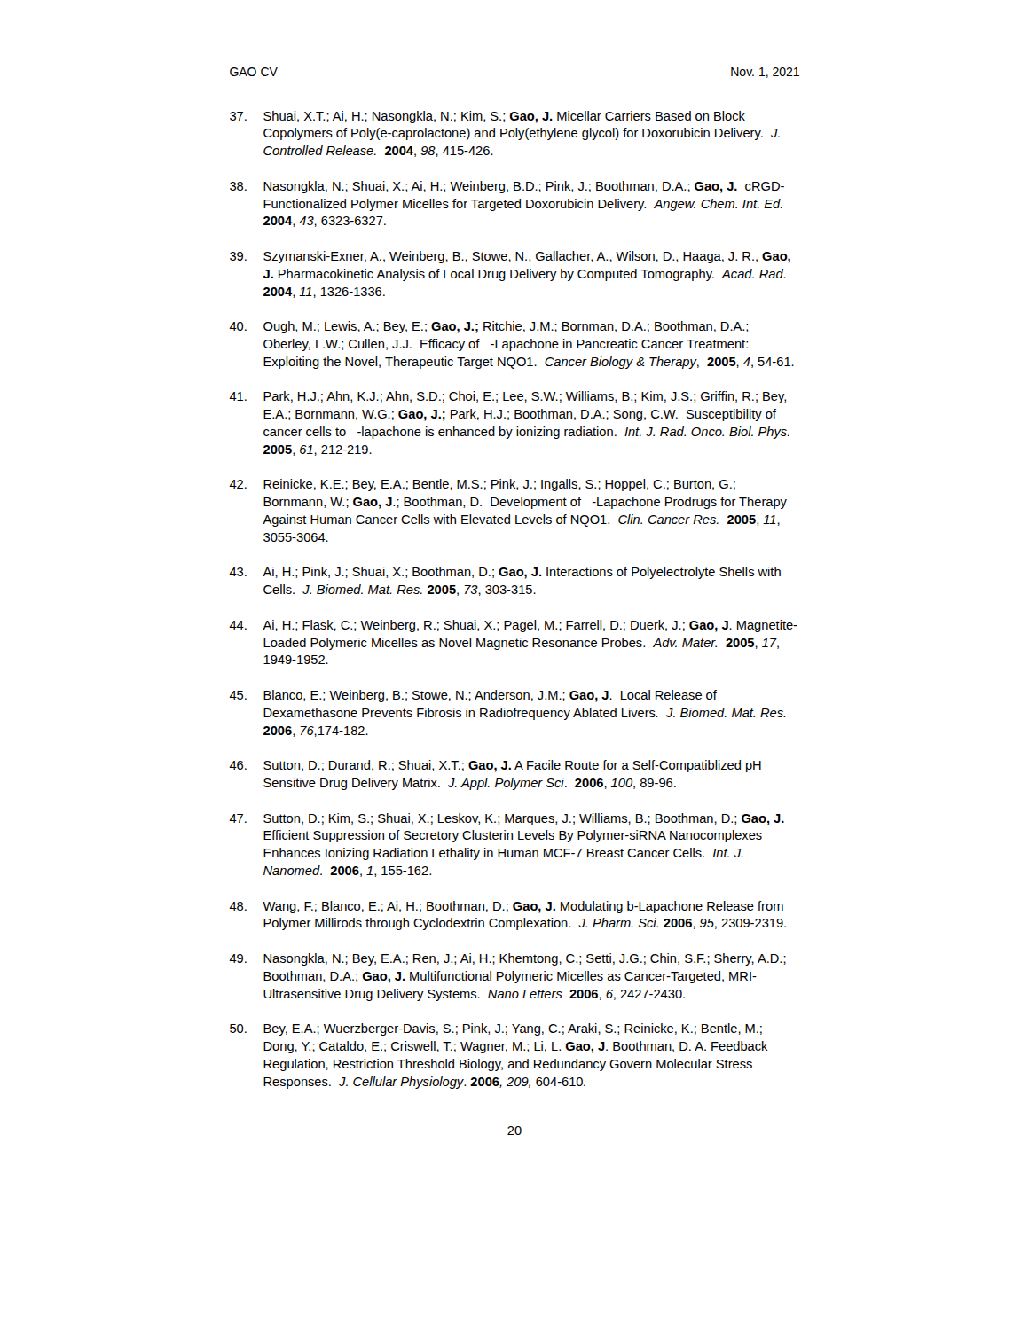GAO CV Nov. 1, 2021
37. Shuai, X.T.; Ai, H.; Nasongkla, N.; Kim, S.; Gao, J. Micellar Carriers Based on Block Copolymers of Poly(e-caprolactone) and Poly(ethylene glycol) for Doxorubicin Delivery. J. Controlled Release. 2004, 98, 415-426.
38. Nasongkla, N.; Shuai, X.; Ai, H.; Weinberg, B.D.; Pink, J.; Boothman, D.A.; Gao, J. cRGD-Functionalized Polymer Micelles for Targeted Doxorubicin Delivery. Angew. Chem. Int. Ed. 2004, 43, 6323-6327.
39. Szymanski-Exner, A., Weinberg, B., Stowe, N., Gallacher, A., Wilson, D., Haaga, J. R., Gao, J. Pharmacokinetic Analysis of Local Drug Delivery by Computed Tomography. Acad. Rad. 2004, 11, 1326-1336.
40. Ough, M.; Lewis, A.; Bey, E.; Gao, J.; Ritchie, J.M.; Bornman, D.A.; Boothman, D.A.; Oberley, L.W.; Cullen, J.J. Efficacy of -Lapachone in Pancreatic Cancer Treatment: Exploiting the Novel, Therapeutic Target NQO1. Cancer Biology & Therapy, 2005, 4, 54-61.
41. Park, H.J.; Ahn, K.J.; Ahn, S.D.; Choi, E.; Lee, S.W.; Williams, B.; Kim, J.S.; Griffin, R.; Bey, E.A.; Bornmann, W.G.; Gao, J.; Park, H.J.; Boothman, D.A.; Song, C.W. Susceptibility of cancer cells to -lapachone is enhanced by ionizing radiation. Int. J. Rad. Onco. Biol. Phys. 2005, 61, 212-219.
42. Reinicke, K.E.; Bey, E.A.; Bentle, M.S.; Pink, J.; Ingalls, S.; Hoppel, C.; Burton, G.; Bornmann, W.; Gao, J.; Boothman, D. Development of -Lapachone Prodrugs for Therapy Against Human Cancer Cells with Elevated Levels of NQO1. Clin. Cancer Res. 2005, 11, 3055-3064.
43. Ai, H.; Pink, J.; Shuai, X.; Boothman, D.; Gao, J. Interactions of Polyelectrolyte Shells with Cells. J. Biomed. Mat. Res. 2005, 73, 303-315.
44. Ai, H.; Flask, C.; Weinberg, R.; Shuai, X.; Pagel, M.; Farrell, D.; Duerk, J.; Gao, J. Magnetite-Loaded Polymeric Micelles as Novel Magnetic Resonance Probes. Adv. Mater. 2005, 17, 1949-1952.
45. Blanco, E.; Weinberg, B.; Stowe, N.; Anderson, J.M.; Gao, J. Local Release of Dexamethasone Prevents Fibrosis in Radiofrequency Ablated Livers. J. Biomed. Mat. Res. 2006, 76,174-182.
46. Sutton, D.; Durand, R.; Shuai, X.T.; Gao, J. A Facile Route for a Self-Compatiblized pH Sensitive Drug Delivery Matrix. J. Appl. Polymer Sci. 2006, 100, 89-96.
47. Sutton, D.; Kim, S.; Shuai, X.; Leskov, K.; Marques, J.; Williams, B.; Boothman, D.; Gao, J. Efficient Suppression of Secretory Clusterin Levels By Polymer-siRNA Nanocomplexes Enhances Ionizing Radiation Lethality in Human MCF-7 Breast Cancer Cells. Int. J. Nanomed. 2006, 1, 155-162.
48. Wang, F.; Blanco, E.; Ai, H.; Boothman, D.; Gao, J. Modulating b-Lapachone Release from Polymer Millirods through Cyclodextrin Complexation. J. Pharm. Sci. 2006, 95, 2309-2319.
49. Nasongkla, N.; Bey, E.A.; Ren, J.; Ai, H.; Khemtong, C.; Setti, J.G.; Chin, S.F.; Sherry, A.D.; Boothman, D.A.; Gao, J. Multifunctional Polymeric Micelles as Cancer-Targeted, MRI-Ultrasensitive Drug Delivery Systems. Nano Letters 2006, 6, 2427-2430.
50. Bey, E.A.; Wuerzberger-Davis, S.; Pink, J.; Yang, C.; Araki, S.; Reinicke, K.; Bentle, M.; Dong, Y.; Cataldo, E.; Criswell, T.; Wagner, M.; Li, L. Gao, J. Boothman, D. A. Feedback Regulation, Restriction Threshold Biology, and Redundancy Govern Molecular Stress Responses. J. Cellular Physiology. 2006, 209, 604-610.
20